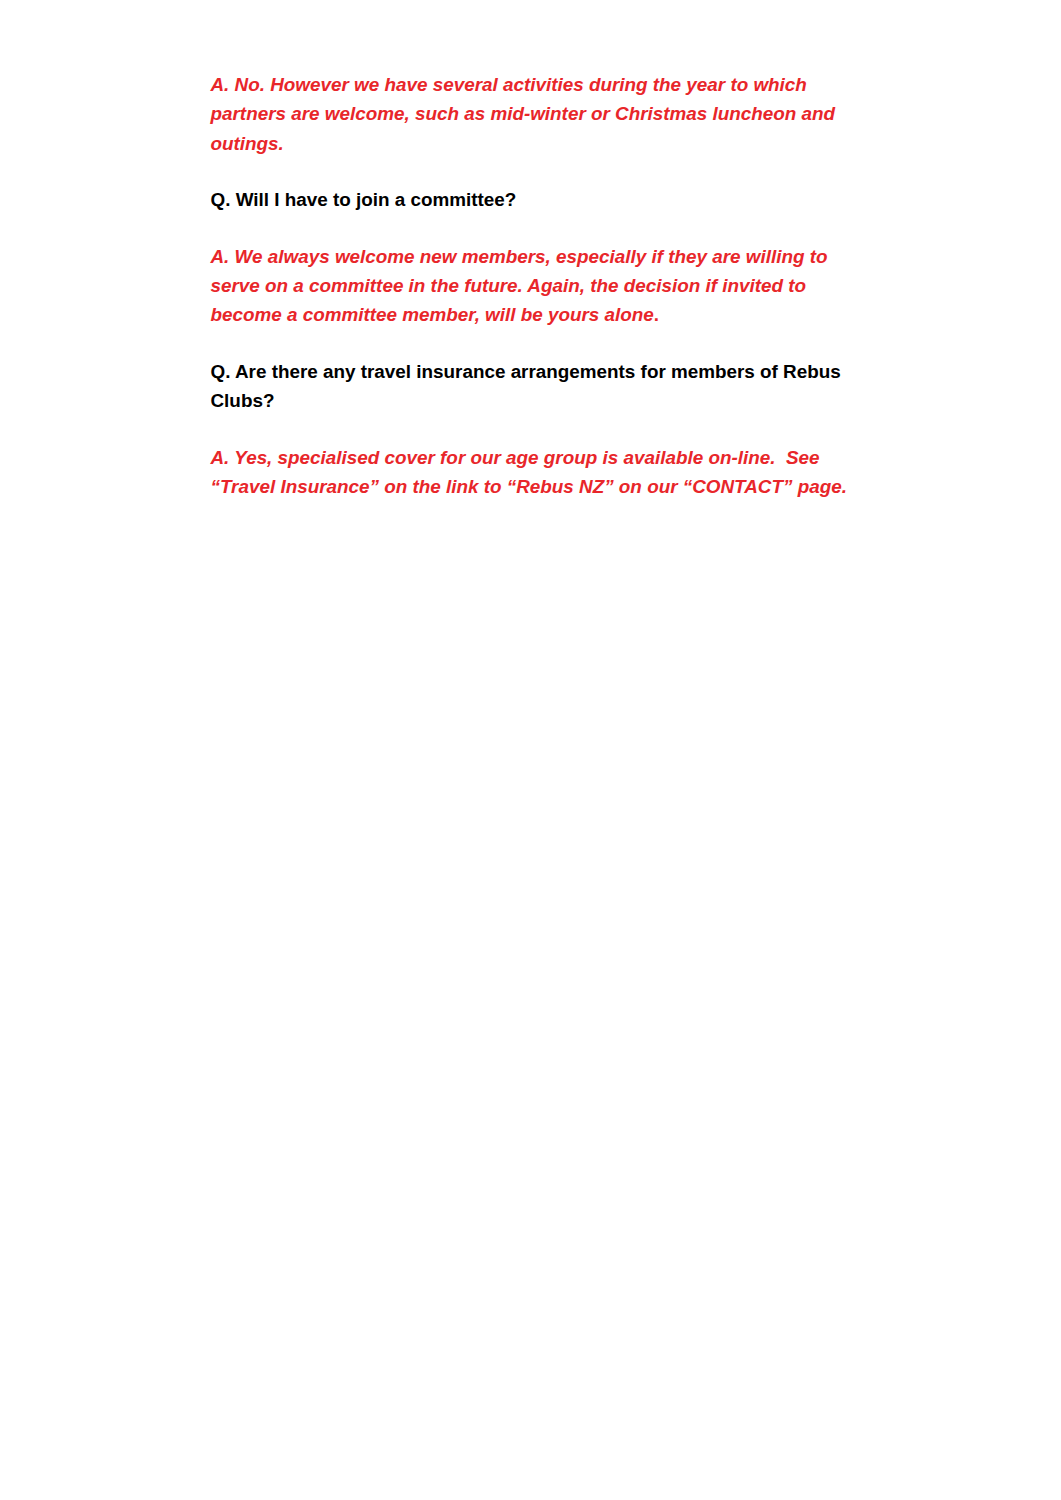A. No. However we have several activities during the year to which partners are welcome, such as mid-winter or Christmas luncheon and outings.
Q. Will I have to join a committee?
A. We always welcome new members, especially if they are willing to serve on a committee in the future. Again, the decision if invited to become a committee member, will be yours alone.
Q. Are there any travel insurance arrangements for members of Rebus Clubs?
A. Yes, specialised cover for our age group is available on-line. See “Travel Insurance” on the link to “Rebus NZ” on our “CONTACT” page.